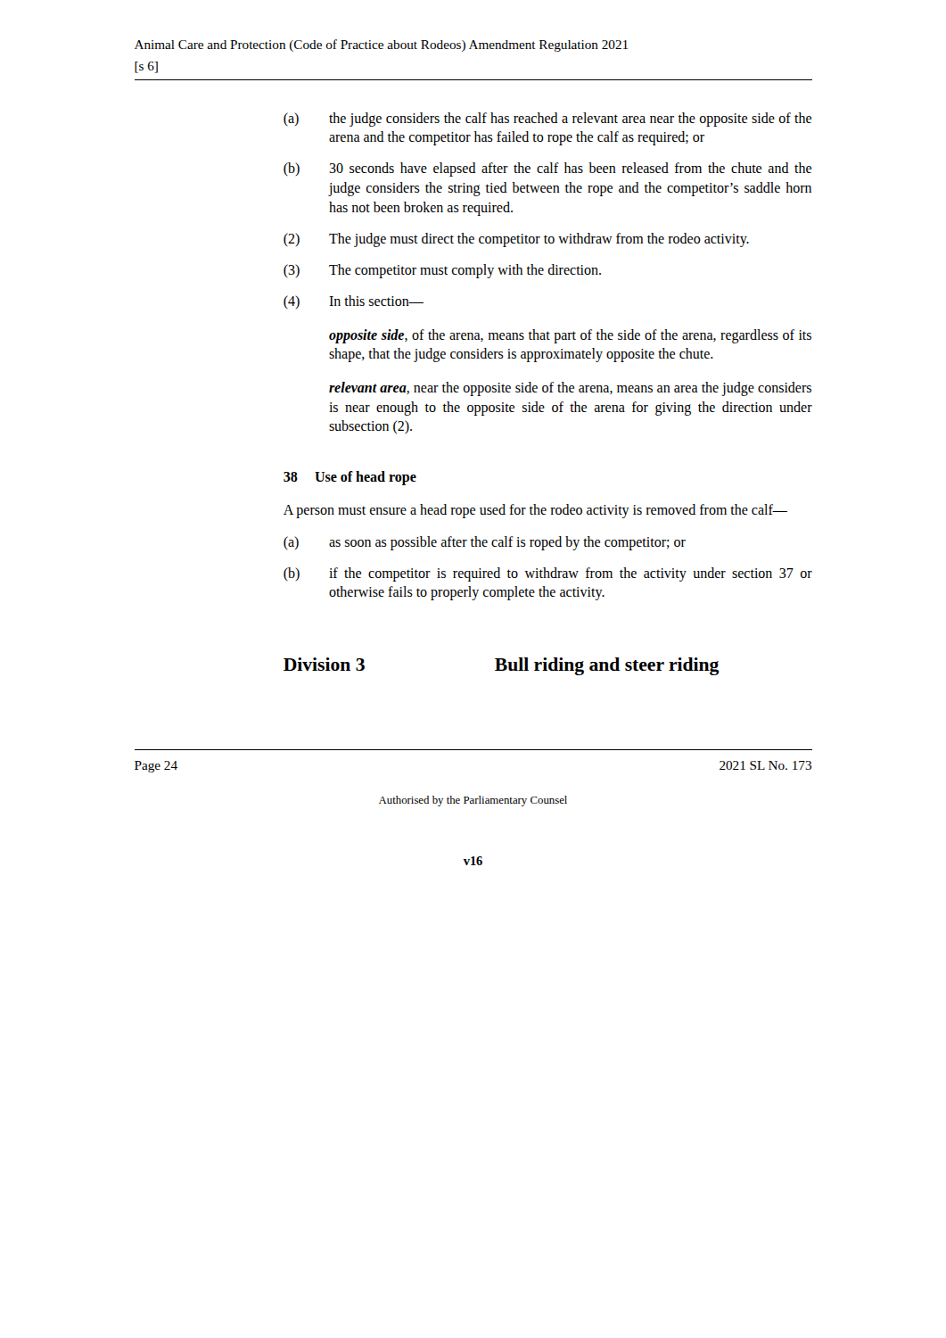Animal Care and Protection (Code of Practice about Rodeos) Amendment Regulation 2021
[s 6]
(a)
the judge considers the calf has reached a relevant area near the opposite side of the arena and the competitor has failed to rope the calf as required; or
(b)
30 seconds have elapsed after the calf has been released from the chute and the judge considers the string tied between the rope and the competitor’s saddle horn has not been broken as required.
(2)
The judge must direct the competitor to withdraw from the rodeo activity.
(3)
The competitor must comply with the direction.
(4)
In this section—
opposite side, of the arena, means that part of the side of the arena, regardless of its shape, that the judge considers is approximately opposite the chute.
relevant area, near the opposite side of the arena, means an area the judge considers is near enough to the opposite side of the arena for giving the direction under subsection (2).
38
Use of head rope
A person must ensure a head rope used for the rodeo activity is removed from the calf—
(a)
as soon as possible after the calf is roped by the competitor; or
(b)
if the competitor is required to withdraw from the activity under section 37 or otherwise fails to properly complete the activity.
Division 3
Bull riding and steer riding
Page 24 2021 SL No. 173
Authorised by the Parliamentary Counsel
v16